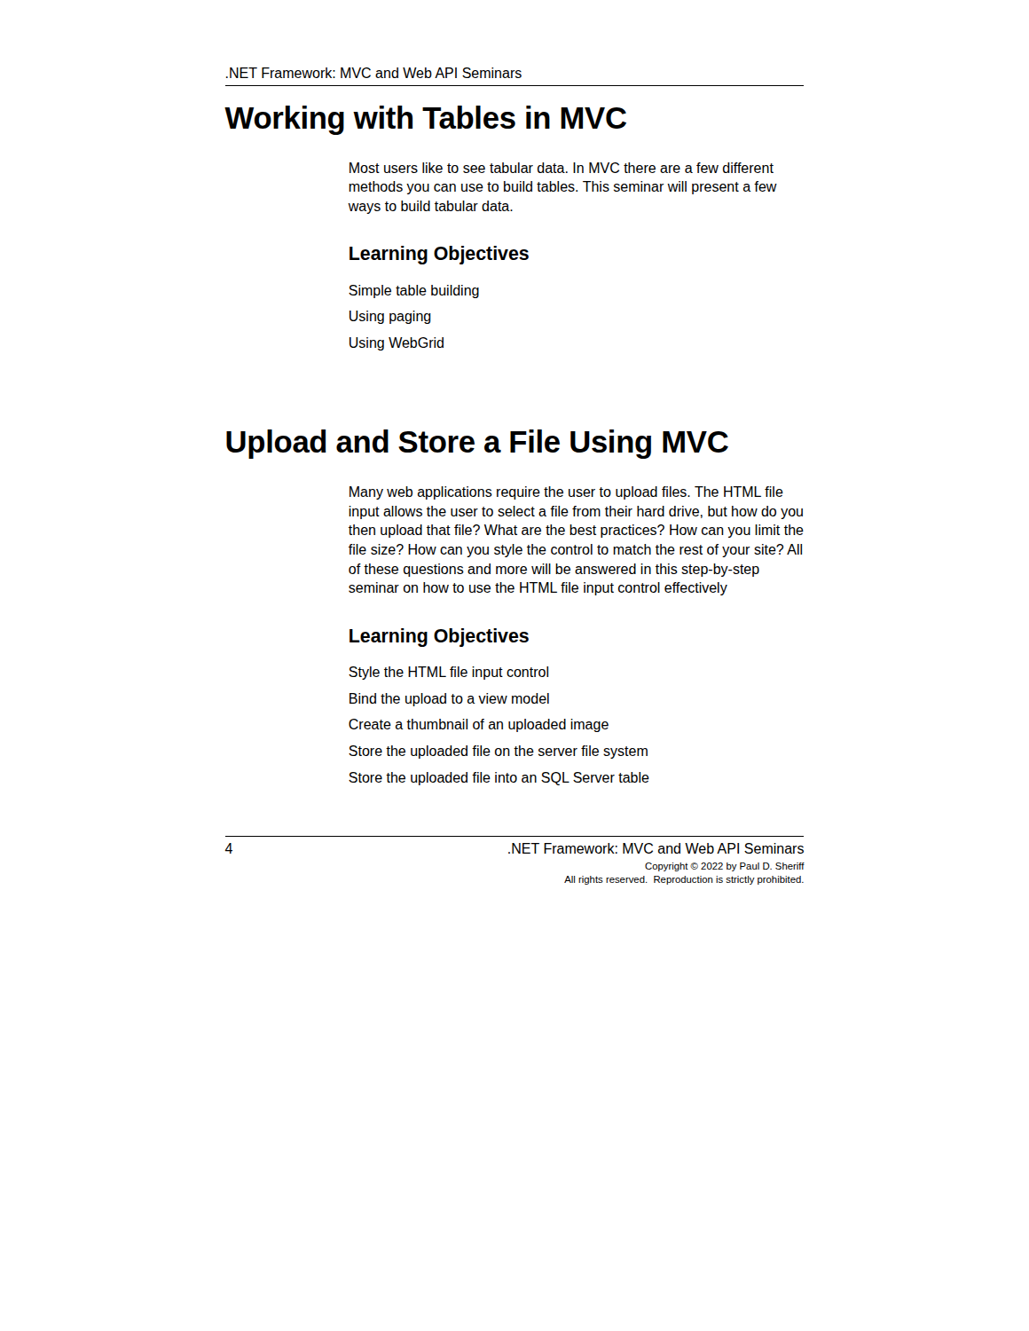.NET Framework: MVC and Web API Seminars
Working with Tables in MVC
Most users like to see tabular data. In MVC there are a few different methods you can use to build tables. This seminar will present a few ways to build tabular data.
Learning Objectives
Simple table building
Using paging
Using WebGrid
Upload and Store a File Using MVC
Many web applications require the user to upload files. The HTML file input allows the user to select a file from their hard drive, but how do you then upload that file? What are the best practices? How can you limit the file size? How can you style the control to match the rest of your site? All of these questions and more will be answered in this step-by-step seminar on how to use the HTML file input control effectively
Learning Objectives
Style the HTML file input control
Bind the upload to a view model
Create a thumbnail of an uploaded image
Store the uploaded file on the server file system
Store the uploaded file into an SQL Server table
4
.NET Framework: MVC and Web API Seminars
Copyright © 2022 by Paul D. Sheriff
All rights reserved. Reproduction is strictly prohibited.